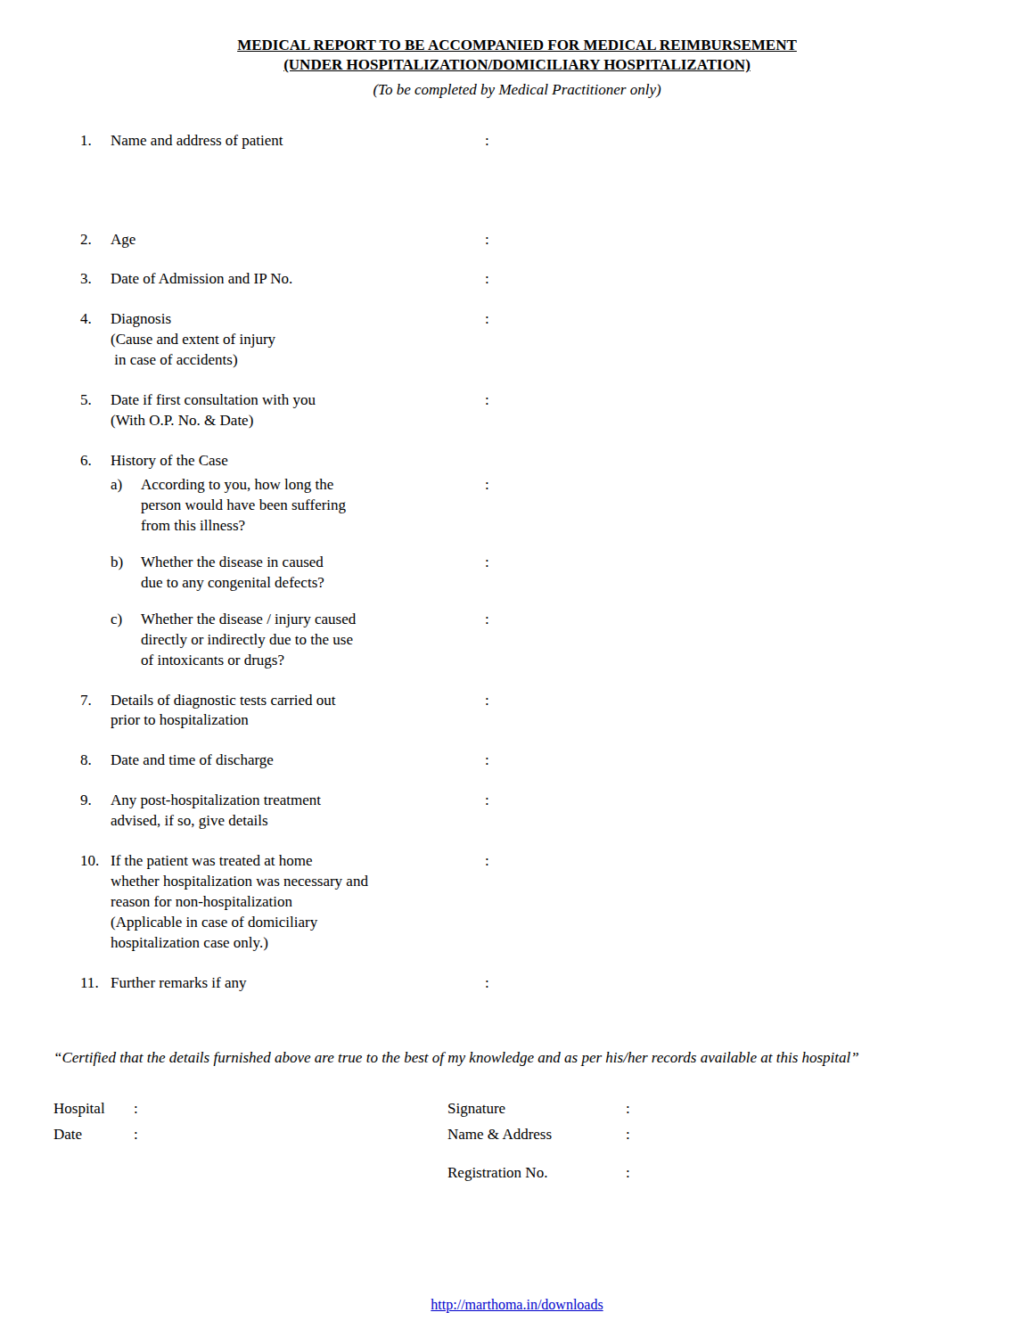MEDICAL REPORT TO BE ACCOMPANIED FOR MEDICAL REIMBURSEMENT
(UNDER HOSPITALIZATION/DOMICILIARY HOSPITALIZATION)
(To be completed by Medical Practitioner only)
Name and address of patient
:
Age
:
Date of Admission and IP No.
:
Diagnosis
(Cause and extent of injury
in case of accidents)
:
Date if first consultation with you
(With O.P. No. & Date)
:
History of the Case
According to you, how long the
person would have been suffering
from this illness?
:
Whether the disease in caused
due to any congenital defects?
:
Whether the disease / injury caused
directly or indirectly due to the use
of intoxicants or drugs?
:
Details of diagnostic tests carried out
prior to hospitalization
:
Date and time of discharge
:
Any post-hospitalization treatment
advised, if so, give details
:
If the patient was treated at home
whether hospitalization was necessary and
reason for non-hospitalization
(Applicable in case of domiciliary
hospitalization case only.)
:
Further remarks if any
:
“Certified that the details furnished above are true to the best of my knowledge and as per his/her records available at this hospital”
| Hospital | : | | Signature | : | |
| Date | : | | Name & Address | : | |
| | Registration No. | : | |
http://marthoma.in/downloads